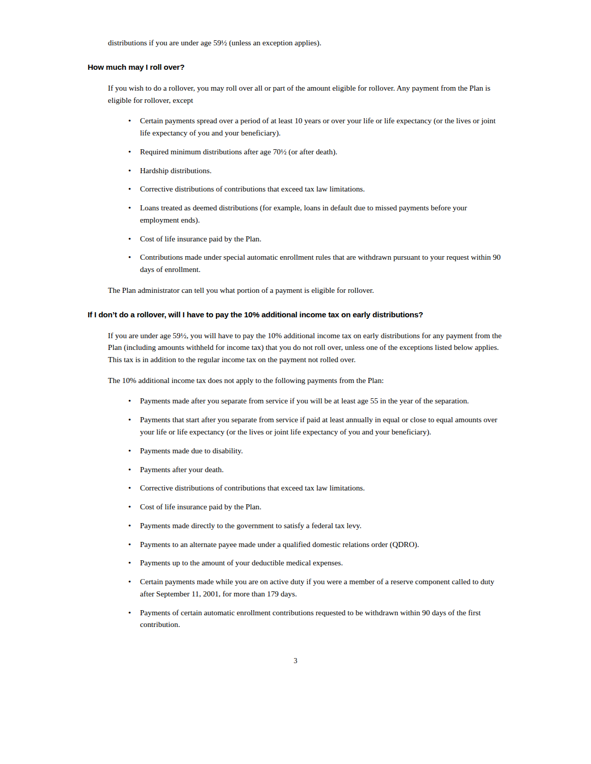distributions if you are under age 59½ (unless an exception applies).
How much may I roll over?
If you wish to do a rollover, you may roll over all or part of the amount eligible for rollover. Any payment from the Plan is eligible for rollover, except
Certain payments spread over a period of at least 10 years or over your life or life expectancy (or the lives or joint life expectancy of you and your beneficiary).
Required minimum distributions after age 70½ (or after death).
Hardship distributions.
Corrective distributions of contributions that exceed tax law limitations.
Loans treated as deemed distributions (for example, loans in default due to missed payments before your employment ends).
Cost of life insurance paid by the Plan.
Contributions made under special automatic enrollment rules that are withdrawn pursuant to your request within 90 days of enrollment.
The Plan administrator can tell you what portion of a payment is eligible for rollover.
If I don’t do a rollover, will I have to pay the 10% additional income tax on early distributions?
If you are under age 59½, you will have to pay the 10% additional income tax on early distributions for any payment from the Plan (including amounts withheld for income tax) that you do not roll over, unless one of the exceptions listed below applies. This tax is in addition to the regular income tax on the payment not rolled over.
The 10% additional income tax does not apply to the following payments from the Plan:
Payments made after you separate from service if you will be at least age 55 in the year of the separation.
Payments that start after you separate from service if paid at least annually in equal or close to equal amounts over your life or life expectancy (or the lives or joint life expectancy of you and your beneficiary).
Payments made due to disability.
Payments after your death.
Corrective distributions of contributions that exceed tax law limitations.
Cost of life insurance paid by the Plan.
Payments made directly to the government to satisfy a federal tax levy.
Payments to an alternate payee made under a qualified domestic relations order (QDRO).
Payments up to the amount of your deductible medical expenses.
Certain payments made while you are on active duty if you were a member of a reserve component called to duty after September 11, 2001, for more than 179 days.
Payments of certain automatic enrollment contributions requested to be withdrawn within 90 days of the first contribution.
3